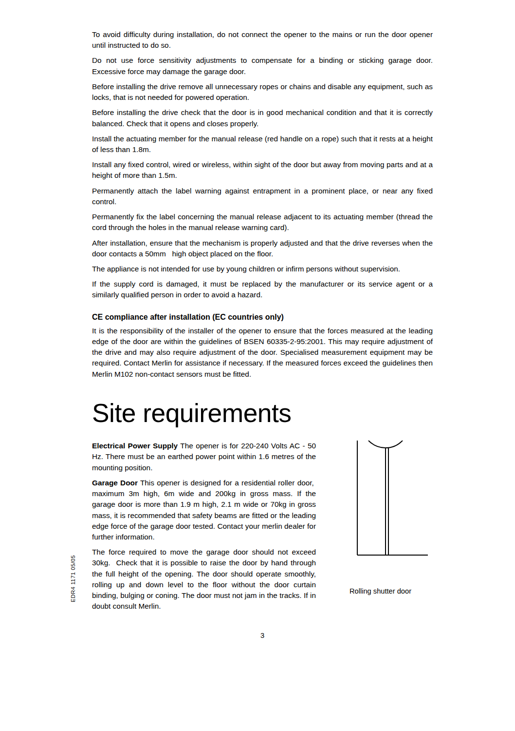To avoid difficulty during installation, do not connect the opener to the mains or run the door opener until instructed to do so.
Do not use force sensitivity adjustments to compensate for a binding or sticking garage door. Excessive force may damage the garage door.
Before installing the drive remove all unnecessary ropes or chains and disable any equipment, such as locks, that is not needed for powered operation.
Before installing the drive check that the door is in good mechanical condition and that it is correctly balanced. Check that it opens and closes properly.
Install the actuating member for the manual release (red handle on a rope) such that it rests at a height of less than 1.8m.
Install any fixed control, wired or wireless, within sight of the door but away from moving parts and at a height of more than 1.5m.
Permanently attach the label warning against entrapment in a prominent place, or near any fixed control.
Permanently fix the label concerning the manual release adjacent to its actuating member (thread the cord through the holes in the manual release warning card).
After installation, ensure that the mechanism is properly adjusted and that the drive reverses when the door contacts a 50mm high object placed on the floor.
The appliance is not intended for use by young children or infirm persons without supervision.
If the supply cord is damaged, it must be replaced by the manufacturer or its service agent or a similarly qualified person in order to avoid a hazard.
CE compliance after installation (EC countries only)
It is the responsibility of the installer of the opener to ensure that the forces measured at the leading edge of the door are within the guidelines of BSEN 60335-2-95:2001. This may require adjustment of the drive and may also require adjustment of the door. Specialised measurement equipment may be required. Contact Merlin for assistance if necessary. If the measured forces exceed the guidelines then Merlin M102 non-contact sensors must be fitted.
Site requirements
Rolling shutter door
Electrical Power Supply The opener is for 220-240 Volts AC - 50 Hz. There must be an earthed power point within 1.6 metres of the mounting position.
Garage Door This opener is designed for a residential roller door, maximum 3m high, 6m wide and 200kg in gross mass. If the garage door is more than 1.9 m high, 2.1 m wide or 70kg in gross mass, it is recommended that safety beams are fitted or the leading edge force of the garage door tested. Contact your merlin dealer for further information.
The force required to move the garage door should not exceed 30kg. Check that it is possible to raise the door by hand through the full height of the opening. The door should operate smoothly, rolling up and down level to the floor without the door curtain binding, bulging or coning. The door must not jam in the tracks. If in doubt consult Merlin.
EDR4 1171 05/05
3